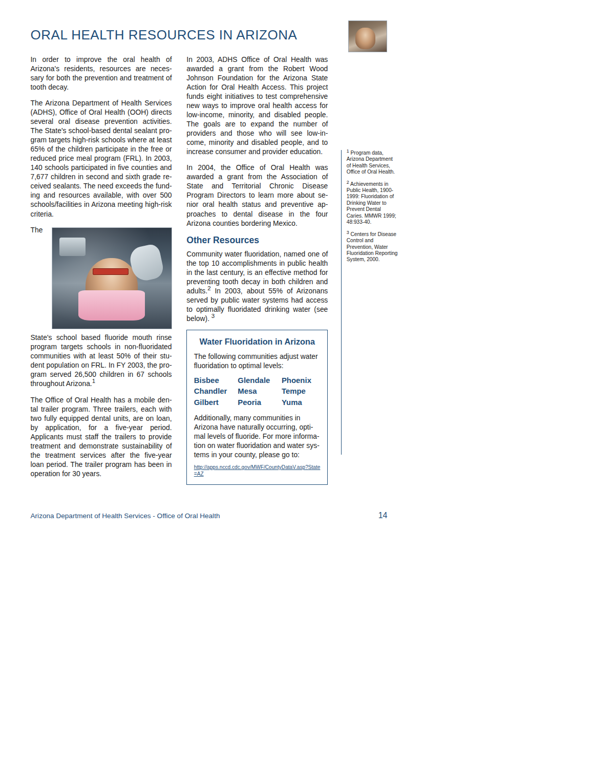ORAL HEALTH RESOURCES IN ARIZONA
In order to improve the oral health of Arizona's residents, resources are necessary for both the prevention and treatment of tooth decay.
The Arizona Department of Health Services (ADHS), Office of Oral Health (OOH) directs several oral disease prevention activities. The State's school-based dental sealant program targets high-risk schools where at least 65% of the children participate in the free or reduced price meal program (FRL). In 2003, 140 schools participated in five counties and 7,677 children in second and sixth grade received sealants. The need exceeds the funding and resources available, with over 500 schools/facilities in Arizona meeting high-risk criteria.
The State's school based fluoride mouth rinse program targets schools in non-fluoridated communities with at least 50% of their student population on FRL. In FY 2003, the program served 26,500 children in 67 schools throughout Arizona.1
The Office of Oral Health has a mobile dental trailer program. Three trailers, each with two fully equipped dental units, are on loan, by application, for a five-year period. Applicants must staff the trailers to provide treatment and demonstrate sustainability of the treatment services after the five-year loan period. The trailer program has been in operation for 30 years.
In 2003, ADHS Office of Oral Health was awarded a grant from the Robert Wood Johnson Foundation for the Arizona State Action for Oral Health Access. This project funds eight initiatives to test comprehensive new ways to improve oral health access for low-income, minority, and disabled people. The goals are to expand the number of providers and those who will see low-income, minority and disabled people, and to increase consumer and provider education.
In 2004, the Office of Oral Health was awarded a grant from the Association of State and Territorial Chronic Disease Program Directors to learn more about senior oral health status and preventive approaches to dental disease in the four Arizona counties bordering Mexico.
Other Resources
Community water fluoridation, named one of the top 10 accomplishments in public health in the last century, is an effective method for preventing tooth decay in both children and adults.2 In 2003, about 55% of Arizonans served by public water systems had access to optimally fluoridated drinking water (see below). 3
Water Fluoridation in Arizona
The following communities adjust water fluoridation to optimal levels:
Bisbee Glendale Phoenix Chandler Mesa Tempe Gilbert Peoria Yuma
Additionally, many communities in Arizona have naturally occurring, optimal levels of fluoride. For more information on water fluoridation and water systems in your county, please go to:
http://apps.nccd.cdc.gov/MWF/CountyDataV.asp?State=AZ
1 Program data, Arizona Department of Health Services, Office of Oral Health.
2 Achievements in Public Health, 1900-1999: Fluoridation of Drinking Water to Prevent Dental Caries. MMWR 1999; 48:933-40.
3 Centers for Disease Control and Prevention, Water Fluoridation Reporting System, 2000.
Arizona Department of Health Services - Office of Oral Health
14